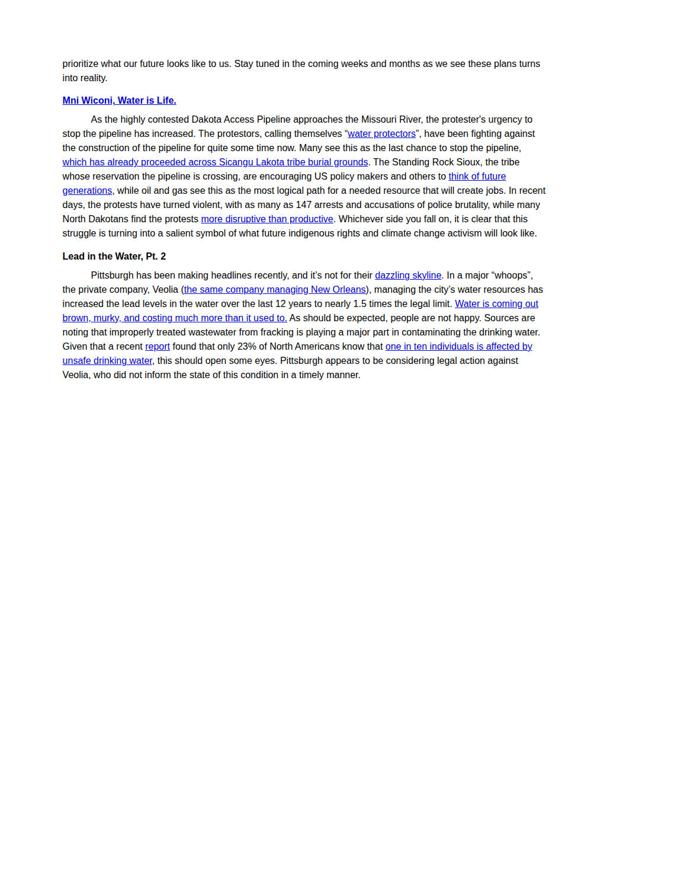prioritize what our future looks like to us. Stay tuned in the coming weeks and months as we see these plans turns into reality.
Mni Wiconi, Water is Life.
As the highly contested Dakota Access Pipeline approaches the Missouri River, the protester's urgency to stop the pipeline has increased. The protestors, calling themselves “water protectors”, have been fighting against the construction of the pipeline for quite some time now. Many see this as the last chance to stop the pipeline, which has already proceeded across Sicangu Lakota tribe burial grounds. The Standing Rock Sioux, the tribe whose reservation the pipeline is crossing, are encouraging US policy makers and others to think of future generations, while oil and gas see this as the most logical path for a needed resource that will create jobs. In recent days, the protests have turned violent, with as many as 147 arrests and accusations of police brutality, while many North Dakotans find the protests more disruptive than productive. Whichever side you fall on, it is clear that this struggle is turning into a salient symbol of what future indigenous rights and climate change activism will look like.
Lead in the Water, Pt. 2
Pittsburgh has been making headlines recently, and it’s not for their dazzling skyline. In a major “whoops”, the private company, Veolia (the same company managing New Orleans), managing the city’s water resources has increased the lead levels in the water over the last 12 years to nearly 1.5 times the legal limit. Water is coming out brown, murky, and costing much more than it used to. As should be expected, people are not happy. Sources are noting that improperly treated wastewater from fracking is playing a major part in contaminating the drinking water. Given that a recent report found that only 23% of North Americans know that one in ten individuals is affected by unsafe drinking water, this should open some eyes. Pittsburgh appears to be considering legal action against Veolia, who did not inform the state of this condition in a timely manner.